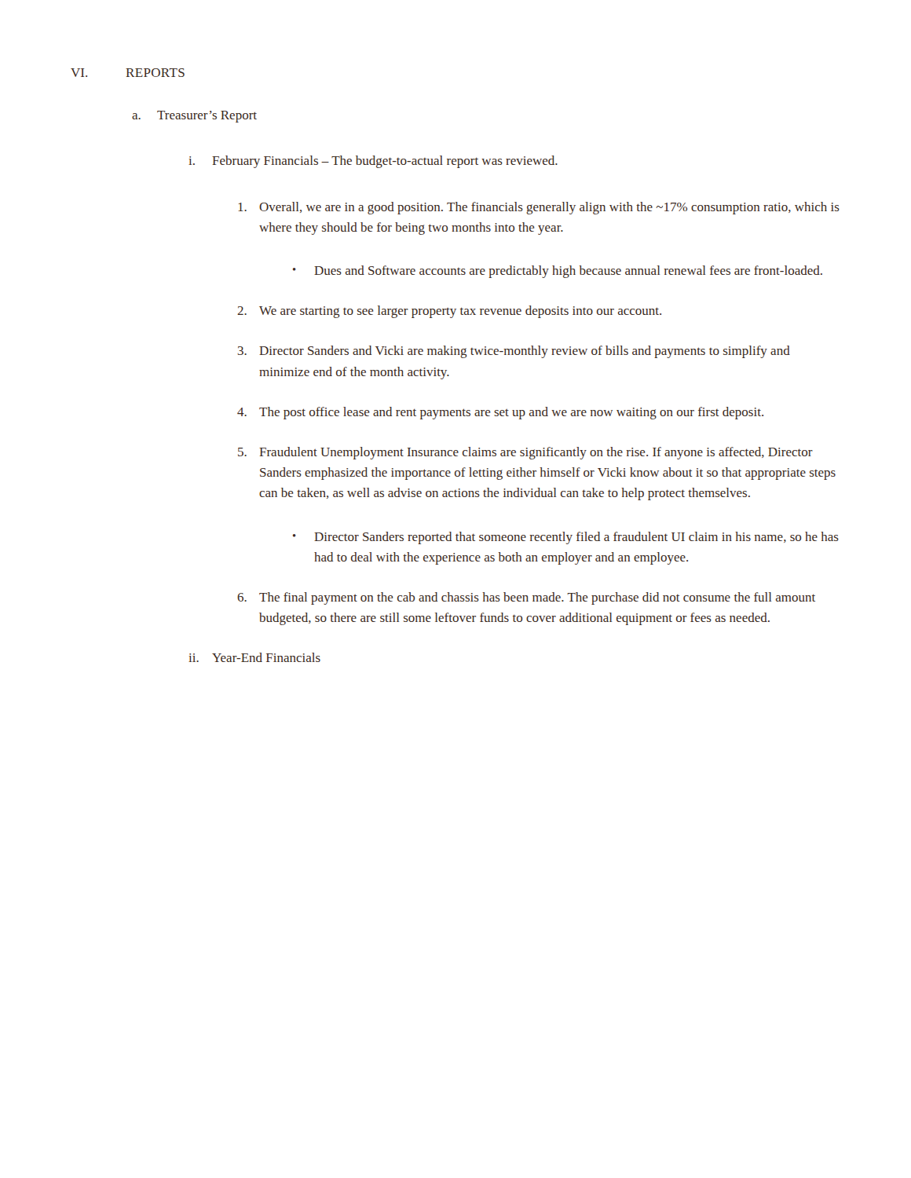VI. REPORTS
a. Treasurer’s Report
i. February Financials – The budget-to-actual report was reviewed.
1. Overall, we are in a good position. The financials generally align with the ~17% consumption ratio, which is where they should be for being two months into the year.
• Dues and Software accounts are predictably high because annual renewal fees are front-loaded.
2. We are starting to see larger property tax revenue deposits into our account.
3. Director Sanders and Vicki are making twice-monthly review of bills and payments to simplify and minimize end of the month activity.
4. The post office lease and rent payments are set up and we are now waiting on our first deposit.
5. Fraudulent Unemployment Insurance claims are significantly on the rise. If anyone is affected, Director Sanders emphasized the importance of letting either himself or Vicki know about it so that appropriate steps can be taken, as well as advise on actions the individual can take to help protect themselves.
• Director Sanders reported that someone recently filed a fraudulent UI claim in his name, so he has had to deal with the experience as both an employer and an employee.
6. The final payment on the cab and chassis has been made. The purchase did not consume the full amount budgeted, so there are still some leftover funds to cover additional equipment or fees as needed.
ii. Year-End Financials